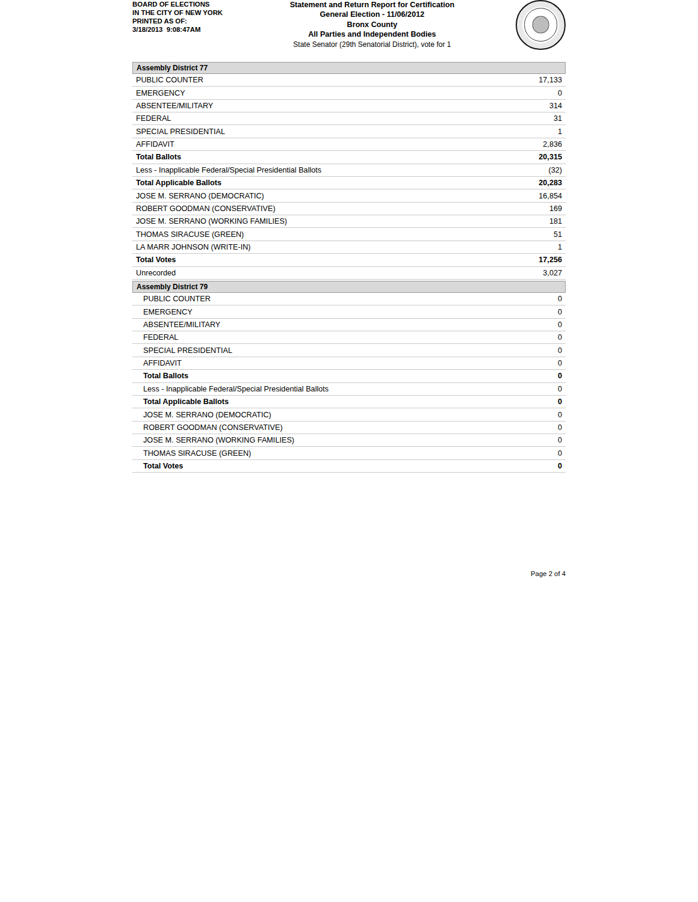BOARD OF ELECTIONS
IN THE CITY OF NEW YORK
PRINTED AS OF:
3/18/2013 9:08:47AM
Statement and Return Report for Certification
General Election - 11/06/2012
Bronx County
All Parties and Independent Bodies
State Senator (29th Senatorial District), vote for 1
Assembly District 77
| PUBLIC COUNTER | 17,133 |
| EMERGENCY | 0 |
| ABSENTEE/MILITARY | 314 |
| FEDERAL | 31 |
| SPECIAL PRESIDENTIAL | 1 |
| AFFIDAVIT | 2,836 |
| Total Ballots | 20,315 |
| Less - Inapplicable Federal/Special Presidential Ballots | (32) |
| Total Applicable Ballots | 20,283 |
| JOSE M. SERRANO (DEMOCRATIC) | 16,854 |
| ROBERT GOODMAN (CONSERVATIVE) | 169 |
| JOSE M. SERRANO (WORKING FAMILIES) | 181 |
| THOMAS SIRACUSE (GREEN) | 51 |
| LA MARR JOHNSON (WRITE-IN) | 1 |
| Total Votes | 17,256 |
| Unrecorded | 3,027 |
Assembly District 79
| PUBLIC COUNTER | 0 |
| EMERGENCY | 0 |
| ABSENTEE/MILITARY | 0 |
| FEDERAL | 0 |
| SPECIAL PRESIDENTIAL | 0 |
| AFFIDAVIT | 0 |
| Total Ballots | 0 |
| Less - Inapplicable Federal/Special Presidential Ballots | 0 |
| Total Applicable Ballots | 0 |
| JOSE M. SERRANO (DEMOCRATIC) | 0 |
| ROBERT GOODMAN (CONSERVATIVE) | 0 |
| JOSE M. SERRANO (WORKING FAMILIES) | 0 |
| THOMAS SIRACUSE (GREEN) | 0 |
| Total Votes | 0 |
Page 2 of 4